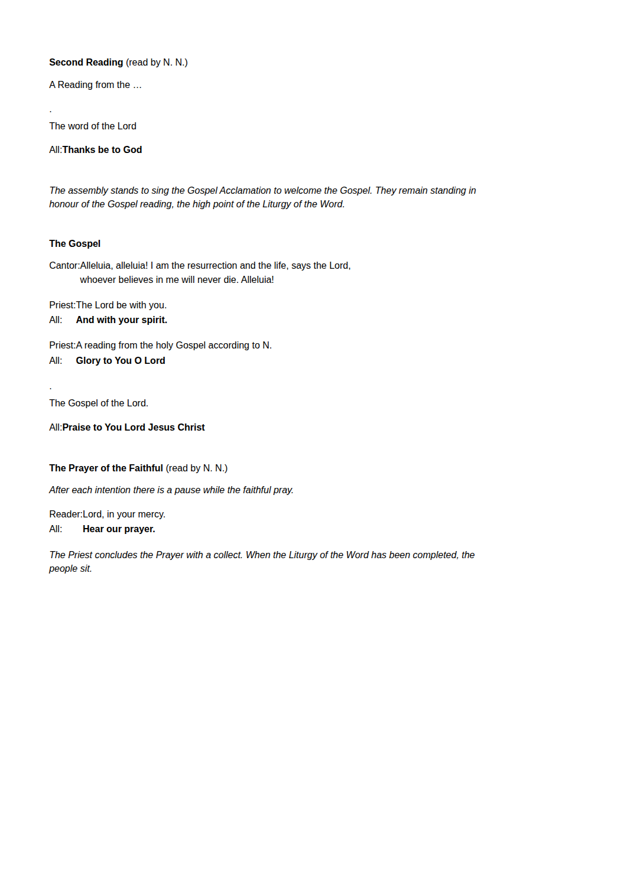Second Reading (read by N. N.)
A Reading from the …
.
The word of the Lord
| All: | Thanks be to God |
The assembly stands to sing the Gospel Acclamation to welcome the Gospel. They remain standing in honour of the Gospel reading, the high point of the Liturgy of the Word.
The Gospel
| Cantor: | Alleluia, alleluia! I am the resurrection and the life, says the Lord, whoever believes in me will never die. Alleluia! |
| Priest: | The Lord be with you. |
| All: | And with your spirit. |
| Priest: | A reading from the holy Gospel according to N. |
| All: | Glory to You O Lord |
.
The Gospel of the Lord.
| All: | Praise to You Lord Jesus Christ |
The Prayer of the Faithful (read by N. N.)
After each intention there is a pause while the faithful pray.
| Reader: | Lord, in your mercy. |
| All: | Hear our prayer. |
The Priest concludes the Prayer with a collect. When the Liturgy of the Word has been completed, the people sit.